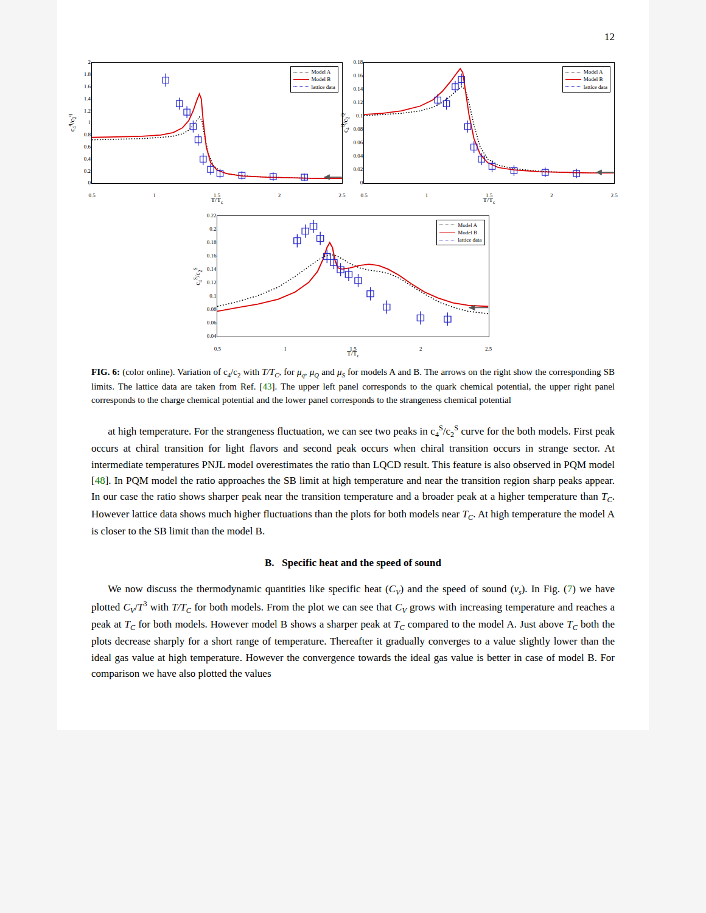12
Model A
Model B
lattice data
2 1.8 1.6 1.4 1.2 1 0.8 0.6 0.4 0.2 0
0.5 1 1.5 2 2.5
c4q/c2q
T/Tc
Model A
Model B
lattice data
0.18 0.16 0.14 0.12 0.1 0.08 0.06 0.04 0.02 0
0.5 1 1.5 2 2.5
c4Q/c2Q
T/Tc
Model A
Model B
lattice data
0.22 0.2 0.18 0.16 0.14 0.12 0.1 0.08 0.06 0.04
0.5 1 1.5 2 2.5
c4S/c2S
T/Tc
FIG. 6: (color online). Variation of c4/c2 with T/TC, for μq, μQ and μS for models A and B. The arrows on the right show the corresponding SB limits. The lattice data are taken from Ref. [43]. The upper left panel corresponds to the quark chemical potential, the upper right panel corresponds to the charge chemical potential and the lower panel corresponds to the strangeness chemical potential
at high temperature. For the strangeness fluctuation, we can see two peaks in c4S/c2S curve for the both models. First peak occurs at chiral transition for light flavors and second peak occurs when chiral transition occurs in strange sector. At intermediate temperatures PNJL model overestimates the ratio than LQCD result. This feature is also observed in PQM model [48]. In PQM model the ratio approaches the SB limit at high temperature and near the transition region sharp peaks appear. In our case the ratio shows sharper peak near the transition temperature and a broader peak at a higher temperature than TC. However lattice data shows much higher fluctuations than the plots for both models near TC. At high temperature the model A is closer to the SB limit than the model B.
B. Specific heat and the speed of sound
We now discuss the thermodynamic quantities like specific heat (CV) and the speed of sound (vs). In Fig. (7) we have plotted CV/T3 with T/TC for both models. From the plot we can see that CV grows with increasing temperature and reaches a peak at TC for both models. However model B shows a sharper peak at TC compared to the model A. Just above TC both the plots decrease sharply for a short range of temperature. Thereafter it gradually converges to a value slightly lower than the ideal gas value at high temperature. However the convergence towards the ideal gas value is better in case of model B. For comparison we have also plotted the values